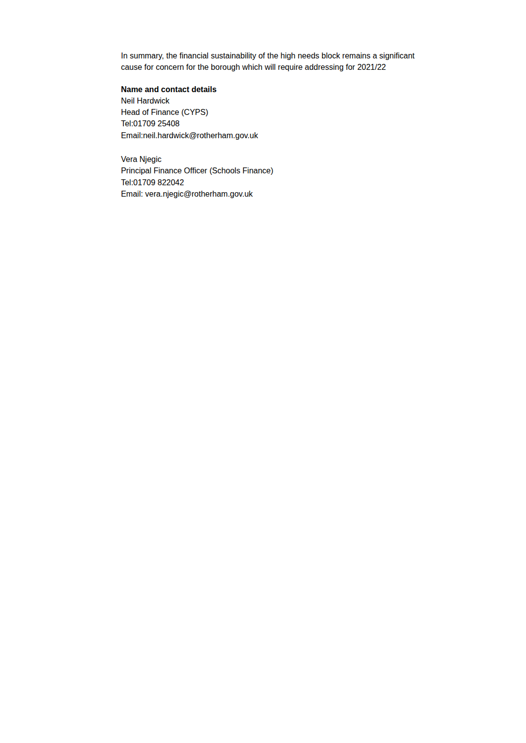In summary, the financial sustainability of the high needs block remains a significant cause for concern for the borough which will require addressing for 2021/22
Name and contact details
Neil Hardwick
Head of Finance (CYPS)
Tel:01709 25408
Email:neil.hardwick@rotherham.gov.uk
Vera Njegic
Principal Finance Officer (Schools Finance)
Tel:01709 822042
Email: vera.njegic@rotherham.gov.uk